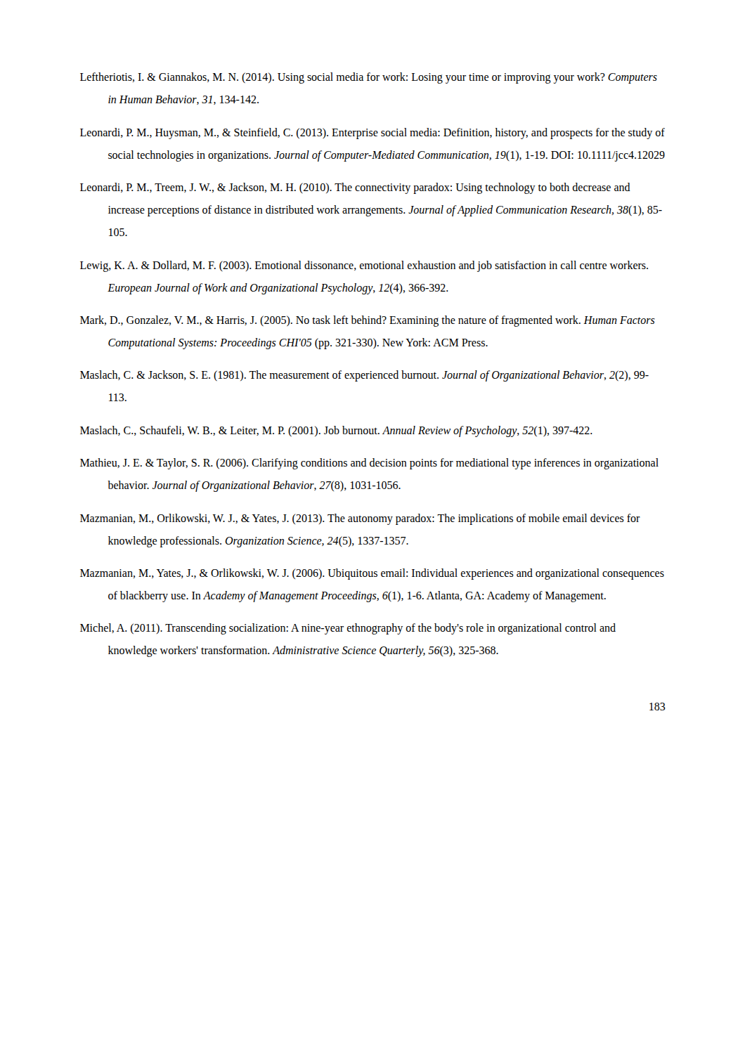Leftheriotis, I. & Giannakos, M. N. (2014). Using social media for work: Losing your time or improving your work? Computers in Human Behavior, 31, 134-142.
Leonardi, P. M., Huysman, M., & Steinfield, C. (2013). Enterprise social media: Definition, history, and prospects for the study of social technologies in organizations. Journal of Computer-Mediated Communication, 19(1), 1-19. DOI: 10.1111/jcc4.12029
Leonardi, P. M., Treem, J. W., & Jackson, M. H. (2010). The connectivity paradox: Using technology to both decrease and increase perceptions of distance in distributed work arrangements. Journal of Applied Communication Research, 38(1), 85-105.
Lewig, K. A. & Dollard, M. F. (2003). Emotional dissonance, emotional exhaustion and job satisfaction in call centre workers. European Journal of Work and Organizational Psychology, 12(4), 366-392.
Mark, D., Gonzalez, V. M., & Harris, J. (2005). No task left behind? Examining the nature of fragmented work. Human Factors Computational Systems: Proceedings CHI'05 (pp. 321-330). New York: ACM Press.
Maslach, C. & Jackson, S. E. (1981). The measurement of experienced burnout. Journal of Organizational Behavior, 2(2), 99-113.
Maslach, C., Schaufeli, W. B., & Leiter, M. P. (2001). Job burnout. Annual Review of Psychology, 52(1), 397-422.
Mathieu, J. E. & Taylor, S. R. (2006). Clarifying conditions and decision points for mediational type inferences in organizational behavior. Journal of Organizational Behavior, 27(8), 1031-1056.
Mazmanian, M., Orlikowski, W. J., & Yates, J. (2013). The autonomy paradox: The implications of mobile email devices for knowledge professionals. Organization Science, 24(5), 1337-1357.
Mazmanian, M., Yates, J., & Orlikowski, W. J. (2006). Ubiquitous email: Individual experiences and organizational consequences of blackberry use. In Academy of Management Proceedings, 6(1), 1-6. Atlanta, GA: Academy of Management.
Michel, A. (2011). Transcending socialization: A nine-year ethnography of the body's role in organizational control and knowledge workers' transformation. Administrative Science Quarterly, 56(3), 325-368.
183